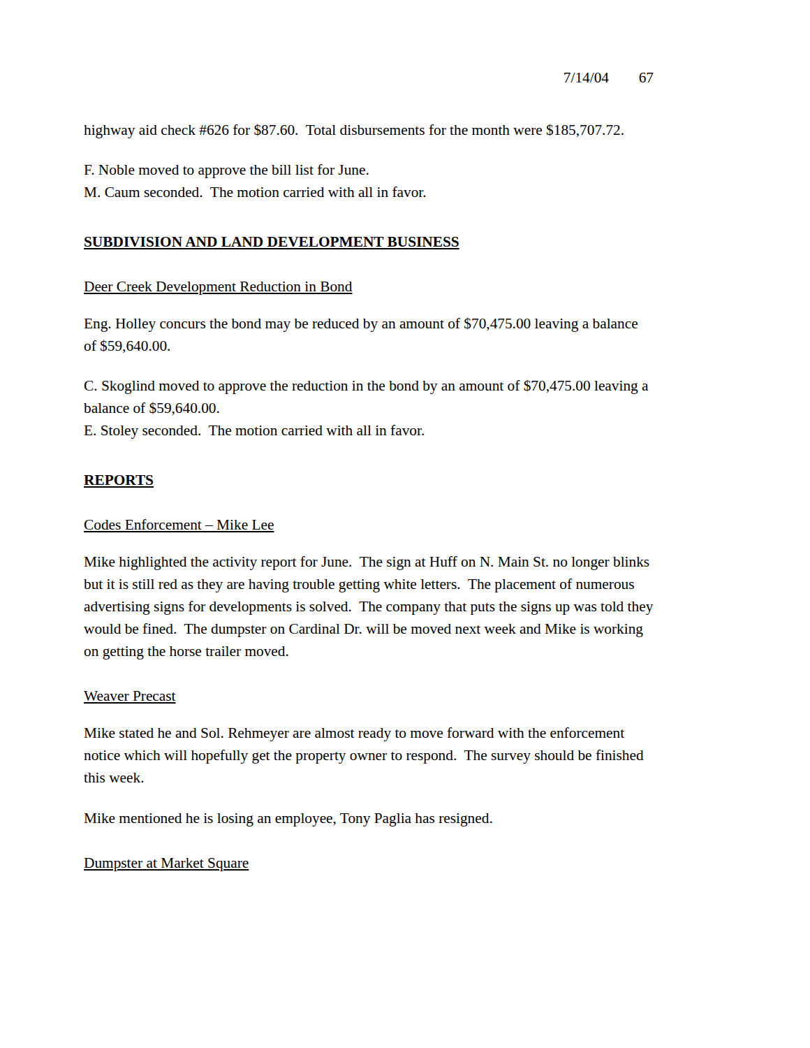7/14/0467
highway aid check #626 for $87.60. Total disbursements for the month were $185,707.72.
F. Noble moved to approve the bill list for June.
M. Caum seconded. The motion carried with all in favor.
SUBDIVISION AND LAND DEVELOPMENT BUSINESS
Deer Creek Development Reduction in Bond
Eng. Holley concurs the bond may be reduced by an amount of $70,475.00 leaving a balance of $59,640.00.
C. Skoglind moved to approve the reduction in the bond by an amount of $70,475.00 leaving a balance of $59,640.00.
E. Stoley seconded. The motion carried with all in favor.
REPORTS
Codes Enforcement – Mike Lee
Mike highlighted the activity report for June. The sign at Huff on N. Main St. no longer blinks but it is still red as they are having trouble getting white letters. The placement of numerous advertising signs for developments is solved. The company that puts the signs up was told they would be fined. The dumpster on Cardinal Dr. will be moved next week and Mike is working on getting the horse trailer moved.
Weaver Precast
Mike stated he and Sol. Rehmeyer are almost ready to move forward with the enforcement notice which will hopefully get the property owner to respond. The survey should be finished this week.
Mike mentioned he is losing an employee, Tony Paglia has resigned.
Dumpster at Market Square